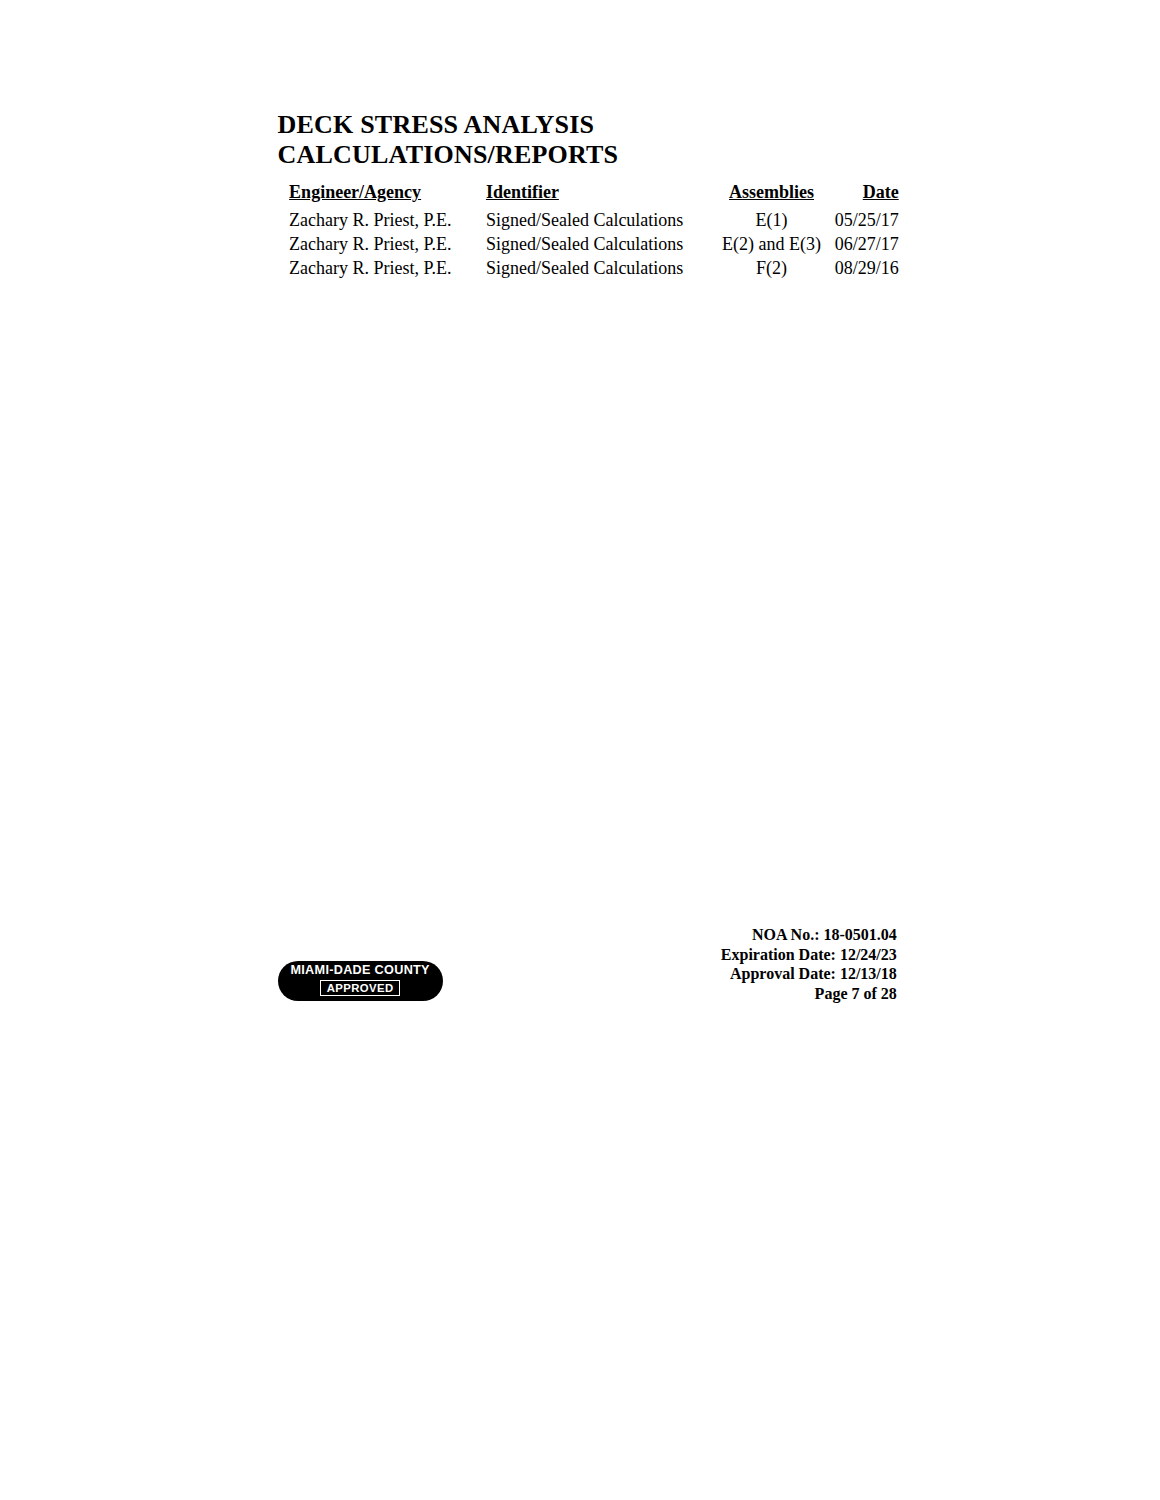DECK STRESS ANALYSIS CALCULATIONS/REPORTS
| Engineer/Agency | Identifier | Assemblies | Date |
| --- | --- | --- | --- |
| Zachary R. Priest, P.E. | Signed/Sealed Calculations | E(1) | 05/25/17 |
| Zachary R. Priest, P.E. | Signed/Sealed Calculations | E(2) and E(3) | 06/27/17 |
| Zachary R. Priest, P.E. | Signed/Sealed Calculations | F(2) | 08/29/16 |
MIAMI-DADE COUNTY
APPROVED
NOA No.: 18-0501.04
Expiration Date: 12/24/23
Approval Date: 12/13/18
Page 7 of 28